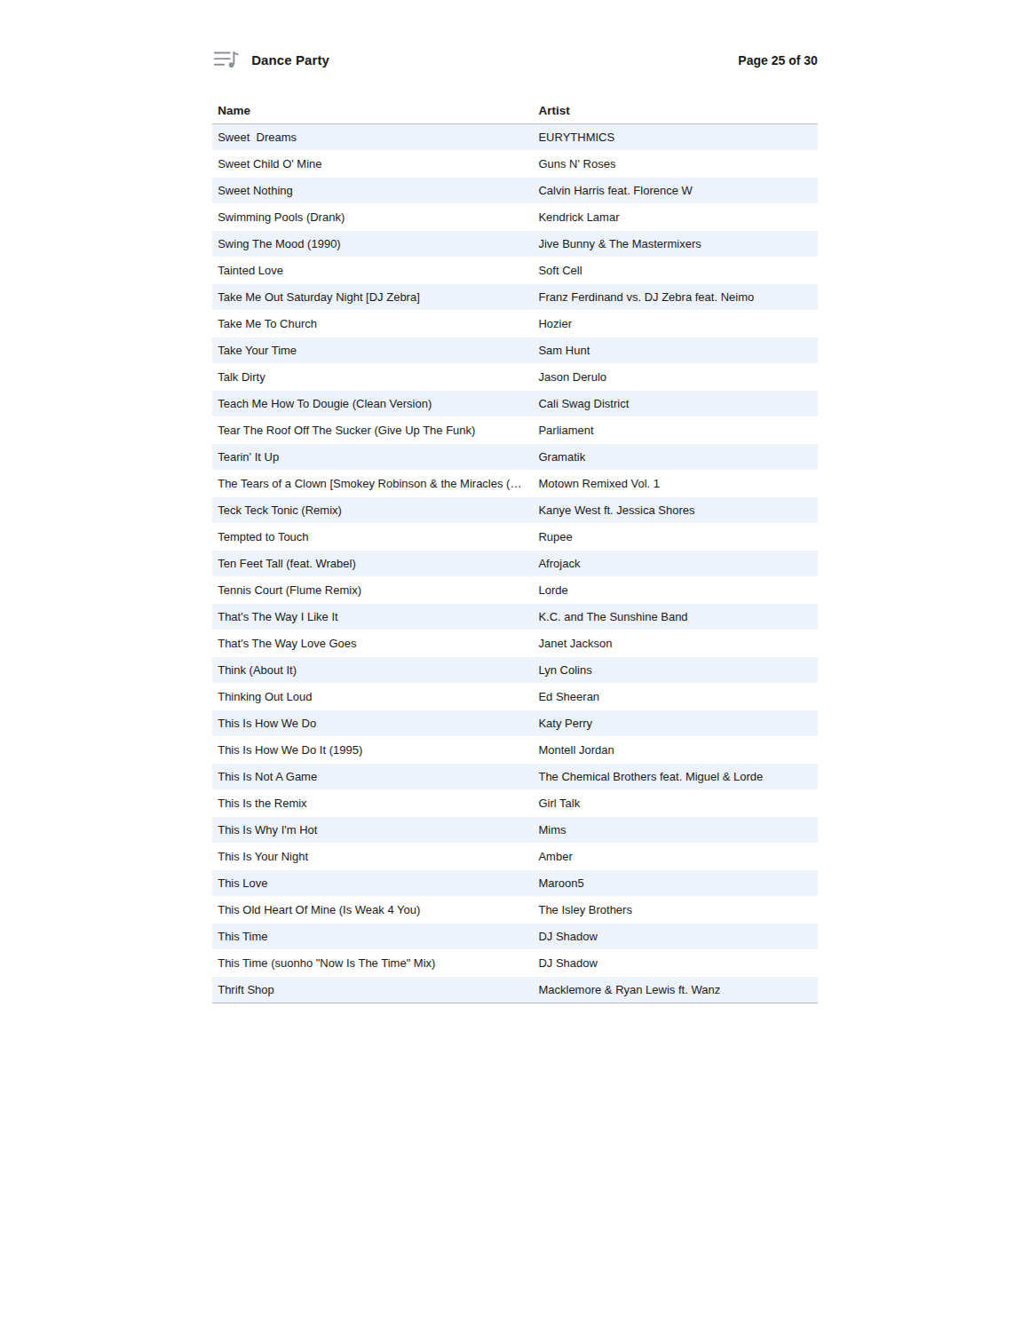Dance Party
Page 25 of 30
| Name | Artist |
| --- | --- |
| Sweet Dreams | EURYTHMICS |
| Sweet Child O' Mine | Guns N' Roses |
| Sweet Nothing | Calvin Harris feat. Florence W |
| Swimming Pools (Drank) | Kendrick Lamar |
| Swing The Mood (1990) | Jive Bunny & The Mastermixers |
| Tainted Love | Soft Cell |
| Take Me Out Saturday Night [DJ Zebra] | Franz Ferdinand vs. DJ Zebra feat. Neimo |
| Take Me To Church | Hozier |
| Take Your Time | Sam Hunt |
| Talk Dirty | Jason Derulo |
| Teach Me How To Dougie (Clean Version) | Cali Swag District |
| Tear The Roof Off The Sucker (Give Up The Funk) | Parliament |
| Tearin' It Up | Gramatik |
| The Tears of a Clown [Smokey Robinson & the Miracles (Hotsnax… | Motown Remixed Vol. 1 |
| Teck Teck Tonic (Remix) | Kanye West ft. Jessica Shores |
| Tempted to Touch | Rupee |
| Ten Feet Tall (feat. Wrabel) | Afrojack |
| Tennis Court (Flume Remix) | Lorde |
| That's The Way I Like It | K.C. and The Sunshine Band |
| That's The Way Love Goes | Janet Jackson |
| Think (About It) | Lyn Colins |
| Thinking Out Loud | Ed Sheeran |
| This Is How We Do | Katy Perry |
| This Is How We Do It (1995) | Montell Jordan |
| This Is Not A Game | The Chemical Brothers feat. Miguel & Lorde |
| This Is the Remix | Girl Talk |
| This Is Why I'm Hot | Mims |
| This Is Your Night | Amber |
| This Love | Maroon5 |
| This Old Heart Of Mine (Is Weak 4 You) | The Isley Brothers |
| This Time | DJ Shadow |
| This Time (suonho "Now Is The Time" Mix) | DJ Shadow |
| Thrift Shop | Macklemore & Ryan Lewis ft. Wanz |